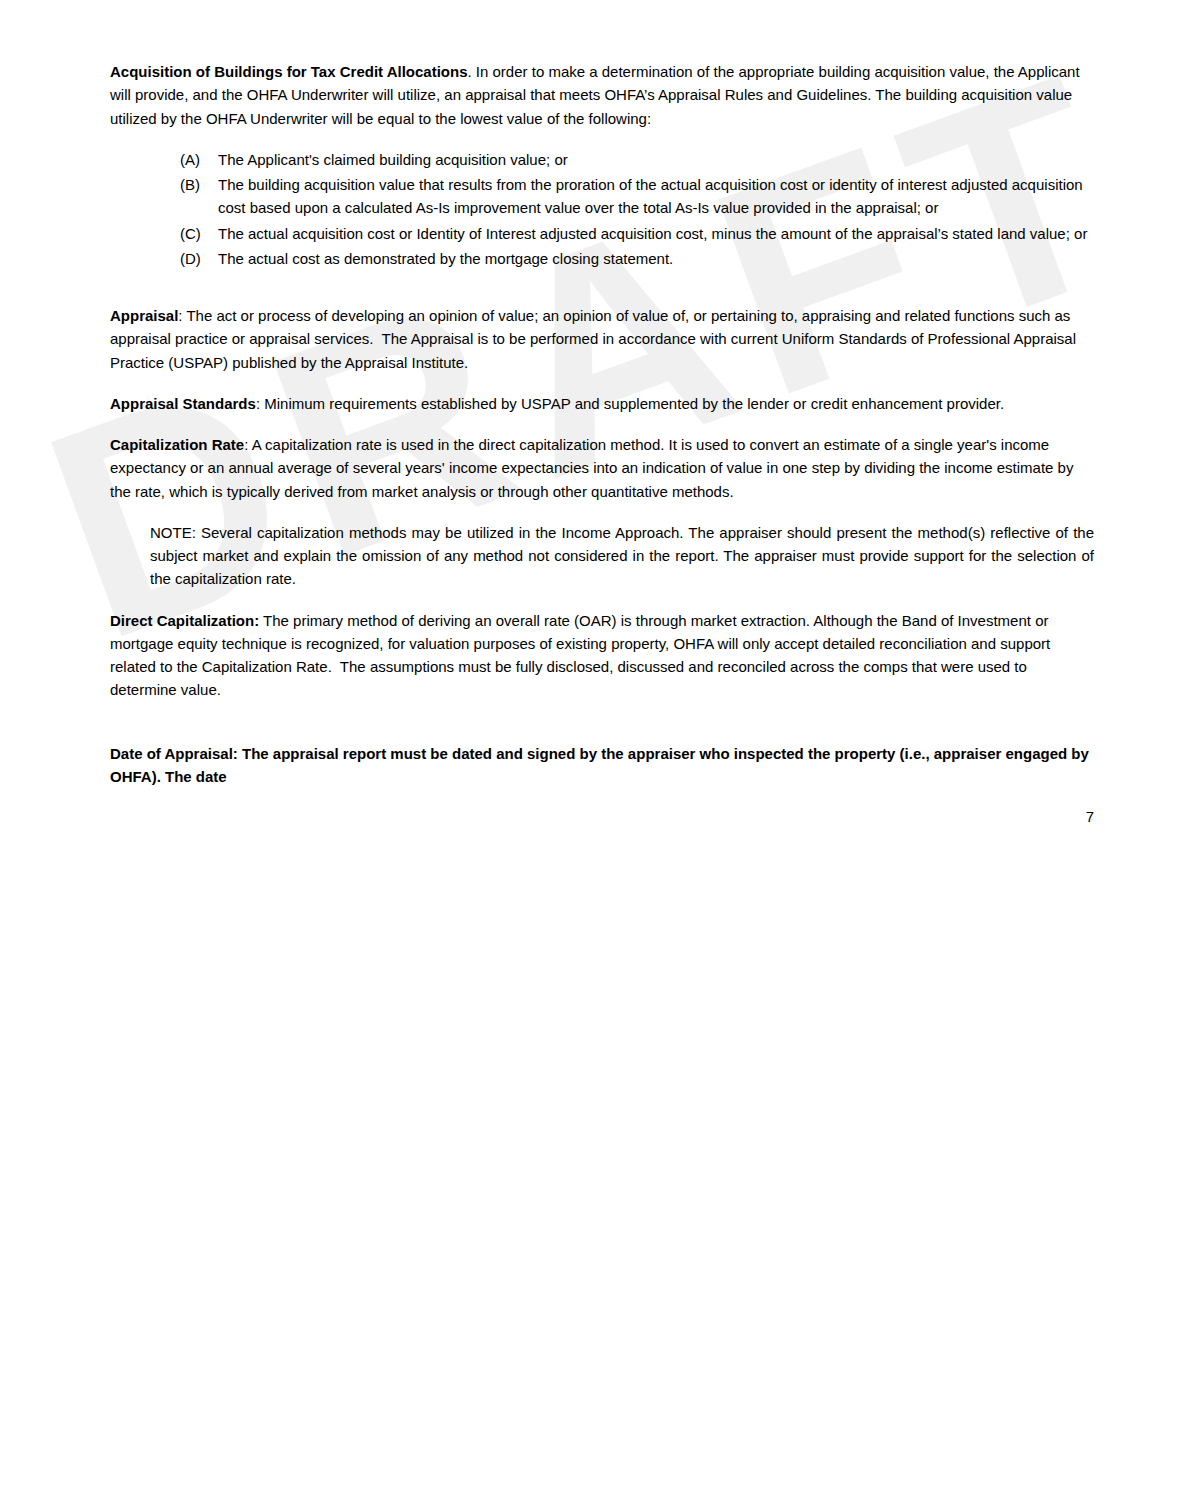DRAFT
Acquisition of Buildings for Tax Credit Allocations. In order to make a determination of the appropriate building acquisition value, the Applicant will provide, and the OHFA Underwriter will utilize, an appraisal that meets OHFA’s Appraisal Rules and Guidelines. The building acquisition value utilized by the OHFA Underwriter will be equal to the lowest value of the following:
(A) The Applicant's claimed building acquisition value; or
(B) The building acquisition value that results from the proration of the actual acquisition cost or identity of interest adjusted acquisition cost based upon a calculated As-Is improvement value over the total As-Is value provided in the appraisal; or
(C) The actual acquisition cost or Identity of Interest adjusted acquisition cost, minus the amount of the appraisal’s stated land value; or
(D) The actual cost as demonstrated by the mortgage closing statement.
Appraisal: The act or process of developing an opinion of value; an opinion of value of, or pertaining to, appraising and related functions such as appraisal practice or appraisal services. The Appraisal is to be performed in accordance with current Uniform Standards of Professional Appraisal Practice (USPAP) published by the Appraisal Institute.
Appraisal Standards: Minimum requirements established by USPAP and supplemented by the lender or credit enhancement provider.
Capitalization Rate: A capitalization rate is used in the direct capitalization method. It is used to convert an estimate of a single year's income expectancy or an annual average of several years' income expectancies into an indication of value in one step by dividing the income estimate by the rate, which is typically derived from market analysis or through other quantitative methods.
NOTE: Several capitalization methods may be utilized in the Income Approach. The appraiser should present the method(s) reflective of the subject market and explain the omission of any method not considered in the report. The appraiser must provide support for the selection of the capitalization rate.
Direct Capitalization: The primary method of deriving an overall rate (OAR) is through market extraction. Although the Band of Investment or mortgage equity technique is recognized, for valuation purposes of existing property, OHFA will only accept detailed reconciliation and support related to the Capitalization Rate. The assumptions must be fully disclosed, discussed and reconciled across the comps that were used to determine value.
Date of Appraisal: The appraisal report must be dated and signed by the appraiser who inspected the property (i.e., appraiser engaged by OHFA). The date
7